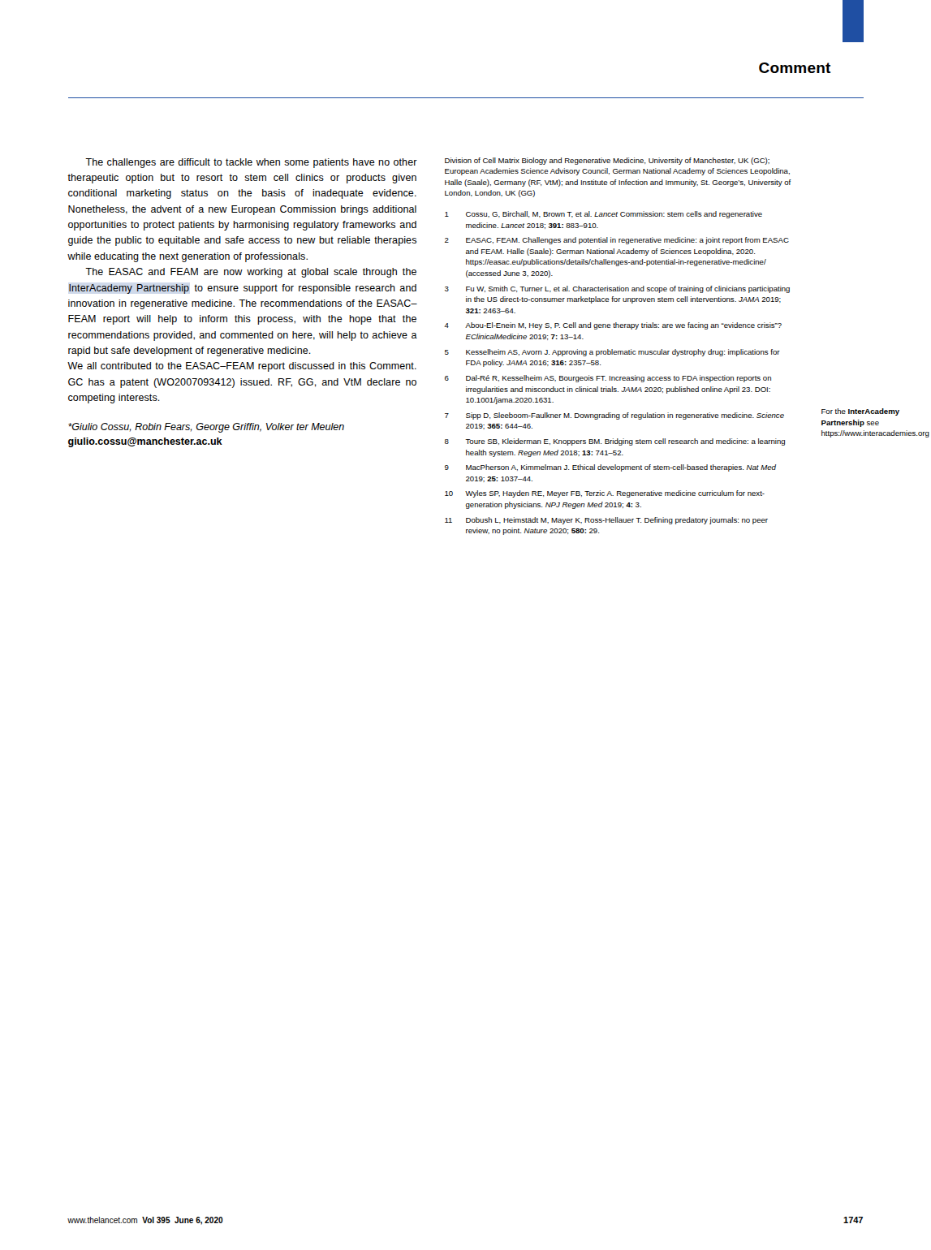Comment
The challenges are difficult to tackle when some patients have no other therapeutic option but to resort to stem cell clinics or products given conditional marketing status on the basis of inadequate evidence. Nonetheless, the advent of a new European Commission brings additional opportunities to protect patients by harmonising regulatory frameworks and guide the public to equitable and safe access to new but reliable therapies while educating the next generation of professionals.
The EASAC and FEAM are now working at global scale through the InterAcademy Partnership to ensure support for responsible research and innovation in regenerative medicine. The recommendations of the EASAC–FEAM report will help to inform this process, with the hope that the recommendations provided, and commented on here, will help to achieve a rapid but safe development of regenerative medicine.
We all contributed to the EASAC–FEAM report discussed in this Comment. GC has a patent (WO2007093412) issued. RF, GG, and VtM declare no competing interests.
*Giulio Cossu, Robin Fears, George Griffin, Volker ter Meulen
giulio.cossu@manchester.ac.uk
Division of Cell Matrix Biology and Regenerative Medicine, University of Manchester, UK (GC); European Academies Science Advisory Council, German National Academy of Sciences Leopoldina, Halle (Saale), Germany (RF, VtM); and Institute of Infection and Immunity, St. George’s, University of London, London, UK (GG)
Cossu, G, Birchall, M, Brown T, et al. Lancet Commission: stem cells and regenerative medicine. Lancet 2018; 391: 883–910.
EASAC, FEAM. Challenges and potential in regenerative medicine: a joint report from EASAC and FEAM. Halle (Saale): German National Academy of Sciences Leopoldina, 2020. https://easac.eu/publications/details/challenges-and-potential-in-regenerative-medicine/ (accessed June 3, 2020).
Fu W, Smith C, Turner L, et al. Characterisation and scope of training of clinicians participating in the US direct-to-consumer marketplace for unproven stem cell interventions. JAMA 2019; 321: 2463–64.
Abou-El-Enein M, Hey S, P. Cell and gene therapy trials: are we facing an “evidence crisis”? EClinicalMedicine 2019; 7: 13–14.
Kesselheim AS, Avorn J. Approving a problematic muscular dystrophy drug: implications for FDA policy. JAMA 2016; 316: 2357–58.
Dal-Ré R, Kesselheim AS, Bourgeois FT. Increasing access to FDA inspection reports on irregularities and misconduct in clinical trials. JAMA 2020; published online April 23. DOI: 10.1001/jama.2020.1631.
Sipp D, Sleeboom-Faulkner M. Downgrading of regulation in regenerative medicine. Science 2019; 365: 644–46.
Toure SB, Kleiderman E, Knoppers BM. Bridging stem cell research and medicine: a learning health system. Regen Med 2018; 13: 741–52.
MacPherson A, Kimmelman J. Ethical development of stem-cell-based therapies. Nat Med 2019; 25: 1037–44.
Wyles SP, Hayden RE, Meyer FB, Terzic A. Regenerative medicine curriculum for next-generation physicians. NPJ Regen Med 2019; 4: 3.
Dobush L, Heimstädt M, Mayer K, Ross-Hellauer T. Defining predatory journals: no peer review, no point. Nature 2020; 580: 29.
For the InterAcademy Partnership see https://www.interacademies.org
www.thelancet.com Vol 395 June 6, 2020
1747